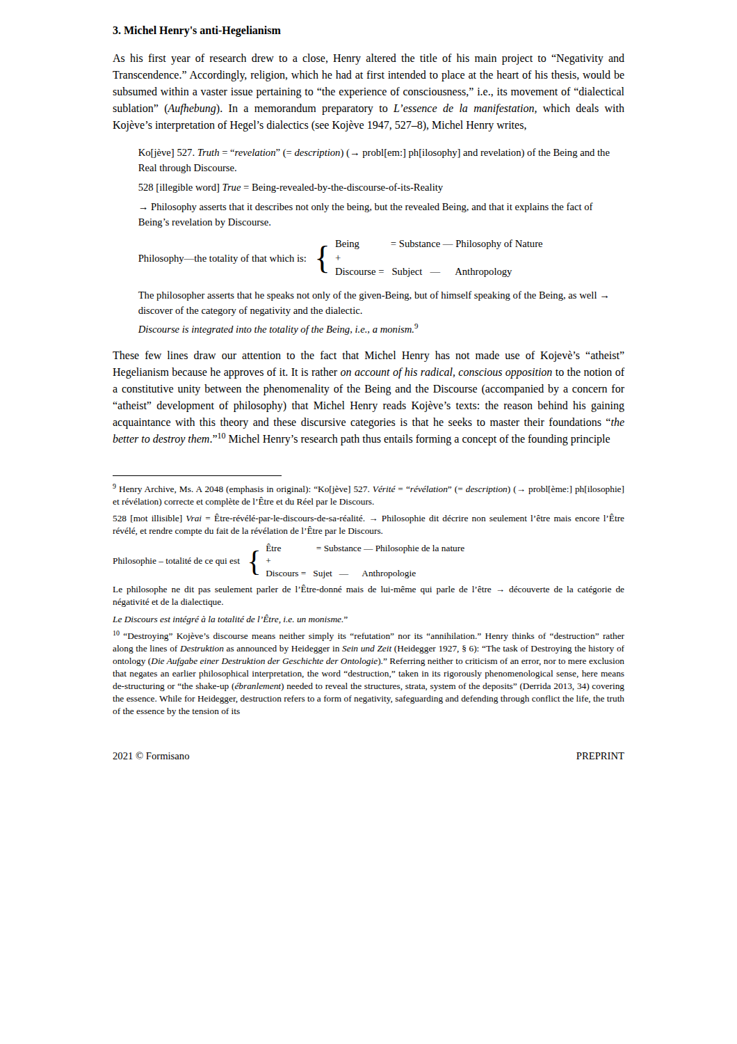3. Michel Henry's anti-Hegelianism
As his first year of research drew to a close, Henry altered the title of his main project to “Negativity and Transcendence.” Accordingly, religion, which he had at first intended to place at the heart of his thesis, would be subsumed within a vaster issue pertaining to “the experience of consciousness,” i.e., its movement of “dialectical sublation” (Aufhebung). In a memorandum preparatory to L’essence de la manifestation, which deals with Kojève’s interpretation of Hegel’s dialectics (see Kojève 1947, 527–8), Michel Henry writes,
Ko[jève] 527. Truth = “revelation” (= description) (→ probl[em:] ph[ilosophy] and revelation) of the Being and the Real through Discourse.
528 [illegible word] True = Being-revealed-by-the-discourse-of-its-Reality
→ Philosophy asserts that it describes not only the being, but the revealed Being, and that it explains the fact of Being’s revelation by Discourse.
Philosophy—the totality of that which is: { Being = Substance — Philosophy of Nature + Discourse = Subject — Anthropology
The philosopher asserts that he speaks not only of the given-Being, but of himself speaking of the Being, as well → discover of the category of negativity and the dialectic.
Discourse is integrated into the totality of the Being, i.e., a monism.9
These few lines draw our attention to the fact that Michel Henry has not made use of Kojevè’s “atheist” Hegelianism because he approves of it. It is rather on account of his radical, conscious opposition to the notion of a constitutive unity between the phenomenality of the Being and the Discourse (accompanied by a concern for “atheist” development of philosophy) that Michel Henry reads Kojève’s texts: the reason behind his gaining acquaintance with this theory and these discursive categories is that he seeks to master their foundations “the better to destroy them.”10 Michel Henry’s research path thus entails forming a concept of the founding principle
9 Henry Archive, Ms. A 2048 (emphasis in original): “Ko[jève] 527. Vérité = “révélation” (= description) (→ probl[ème:] ph[ilosophie] et révélation) correcte et complète de l’Être et du Réel par le Discours.
528 [mot illisible] Vrai = Être-révélé-par-le-discours-de-sa-réalité. → Philosophie dit décrire non seulement l’être mais encore l’Être révélé, et rendre compte du fait de la révélation de l’Être par le Discours.
Philosophie – totalité de ce qui est { Être = Substance — Philosophie de la nature + Discours = Sujet — Anthropologie
Le philosophe ne dit pas seulement parler de l’Être-donné mais de lui-même qui parle de l’être → découverte de la catégorie de négativité et de la dialectique.
Le Discours est intégré à la totalité de l’Être, i.e. un monisme.”
10 “Destroying” Kojève’s discourse means neither simply its “refutation” nor its “annihilation.” Henry thinks of “destruction” rather along the lines of Destruktion as announced by Heidegger in Sein und Zeit (Heidegger 1927, § 6): “The task of Destroying the history of ontology (Die Aufgabe einer Destruktion der Geschichte der Ontologie).” Referring neither to criticism of an error, nor to mere exclusion that negates an earlier philosophical interpretation, the word “destruction,” taken in its rigorously phenomenological sense, here means de-structuring or “the shake-up (ébranlement) needed to reveal the structures, strata, system of the deposits” (Derrida 2013, 34) covering the essence. While for Heidegger, destruction refers to a form of negativity, safeguarding and defending through conflict the life, the truth of the essence by the tension of its
2021 © Formisano PREPRINT